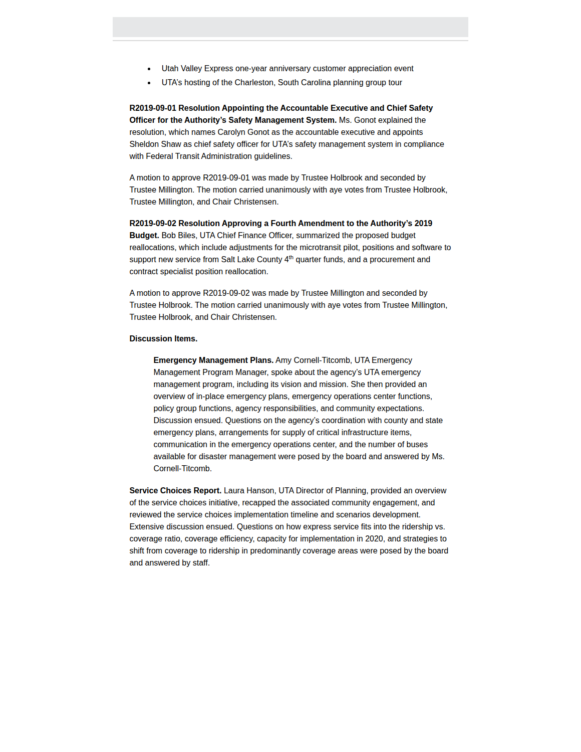Utah Valley Express one-year anniversary customer appreciation event
UTA’s hosting of the Charleston, South Carolina planning group tour
R2019-09-01 Resolution Appointing the Accountable Executive and Chief Safety Officer for the Authority’s Safety Management System. Ms. Gonot explained the resolution, which names Carolyn Gonot as the accountable executive and appoints Sheldon Shaw as chief safety officer for UTA’s safety management system in compliance with Federal Transit Administration guidelines.
A motion to approve R2019-09-01 was made by Trustee Holbrook and seconded by Trustee Millington. The motion carried unanimously with aye votes from Trustee Holbrook, Trustee Millington, and Chair Christensen.
R2019-09-02 Resolution Approving a Fourth Amendment to the Authority’s 2019 Budget. Bob Biles, UTA Chief Finance Officer, summarized the proposed budget reallocations, which include adjustments for the microtransit pilot, positions and software to support new service from Salt Lake County 4th quarter funds, and a procurement and contract specialist position reallocation.
A motion to approve R2019-09-02 was made by Trustee Millington and seconded by Trustee Holbrook. The motion carried unanimously with aye votes from Trustee Millington, Trustee Holbrook, and Chair Christensen.
Discussion Items.
Emergency Management Plans. Amy Cornell-Titcomb, UTA Emergency Management Program Manager, spoke about the agency’s UTA emergency management program, including its vision and mission. She then provided an overview of in-place emergency plans, emergency operations center functions, policy group functions, agency responsibilities, and community expectations. Discussion ensued. Questions on the agency’s coordination with county and state emergency plans, arrangements for supply of critical infrastructure items, communication in the emergency operations center, and the number of buses available for disaster management were posed by the board and answered by Ms. Cornell-Titcomb.
Service Choices Report. Laura Hanson, UTA Director of Planning, provided an overview of the service choices initiative, recapped the associated community engagement, and reviewed the service choices implementation timeline and scenarios development. Extensive discussion ensued. Questions on how express service fits into the ridership vs. coverage ratio, coverage efficiency, capacity for implementation in 2020, and strategies to shift from coverage to ridership in predominantly coverage areas were posed by the board and answered by staff.